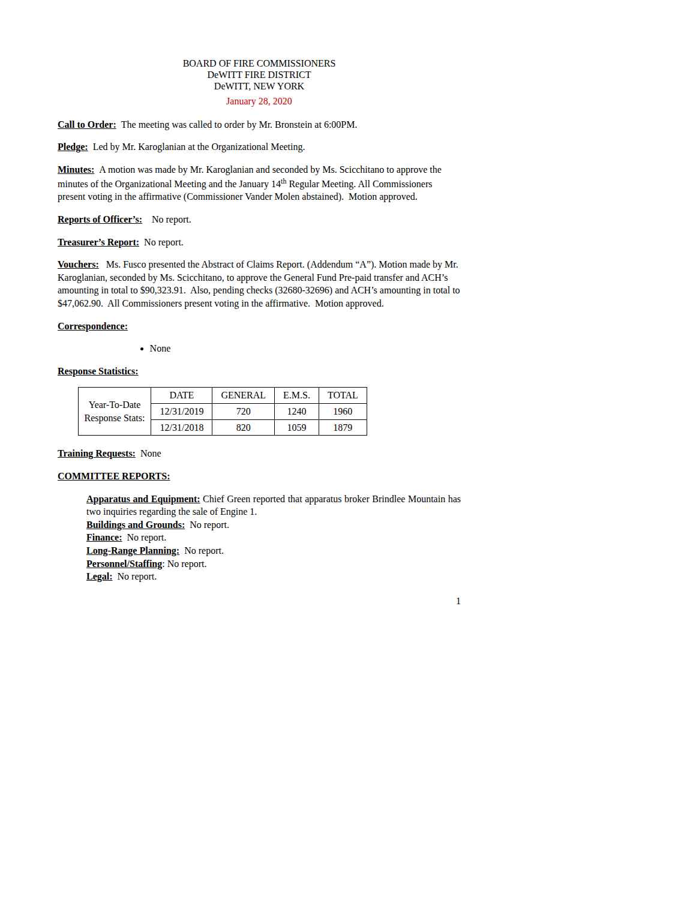BOARD OF FIRE COMMISSIONERS
DeWITT FIRE DISTRICT
DeWITT, NEW YORK
January 28, 2020
Call to Order:
The meeting was called to order by Mr. Bronstein at 6:00PM.
Pledge:
Led by Mr. Karoglanian at the Organizational Meeting.
Minutes:
A motion was made by Mr. Karoglanian and seconded by Ms. Scicchitano to approve the minutes of the Organizational Meeting and the January 14th Regular Meeting. All Commissioners present voting in the affirmative (Commissioner Vander Molen abstained). Motion approved.
Reports of Officer’s:
No report.
Treasurer’s Report:
No report.
Vouchers:
Ms. Fusco presented the Abstract of Claims Report. (Addendum “A”). Motion made by Mr. Karoglanian, seconded by Ms. Scicchitano, to approve the General Fund Pre-paid transfer and ACH’s amounting in total to $90,323.91. Also, pending checks (32680-32696) and ACH’s amounting in total to $47,062.90. All Commissioners present voting in the affirmative. Motion approved.
Correspondence:
None
Response Statistics:
| Year-To-Date Response Stats: | DATE | GENERAL | E.M.S. | TOTAL |
| 12/31/2019 | 720 | 1240 | 1960 |
| 12/31/2018 | 820 | 1059 | 1879 |
Training Requests:
None
COMMITTEE REPORTS:
Apparatus and Equipment: Chief Green reported that apparatus broker Brindlee Mountain has two inquiries regarding the sale of Engine 1.
Buildings and Grounds: No report.
Finance: No report.
Long-Range Planning: No report.
Personnel/Staffing: No report.
Legal: No report.
1